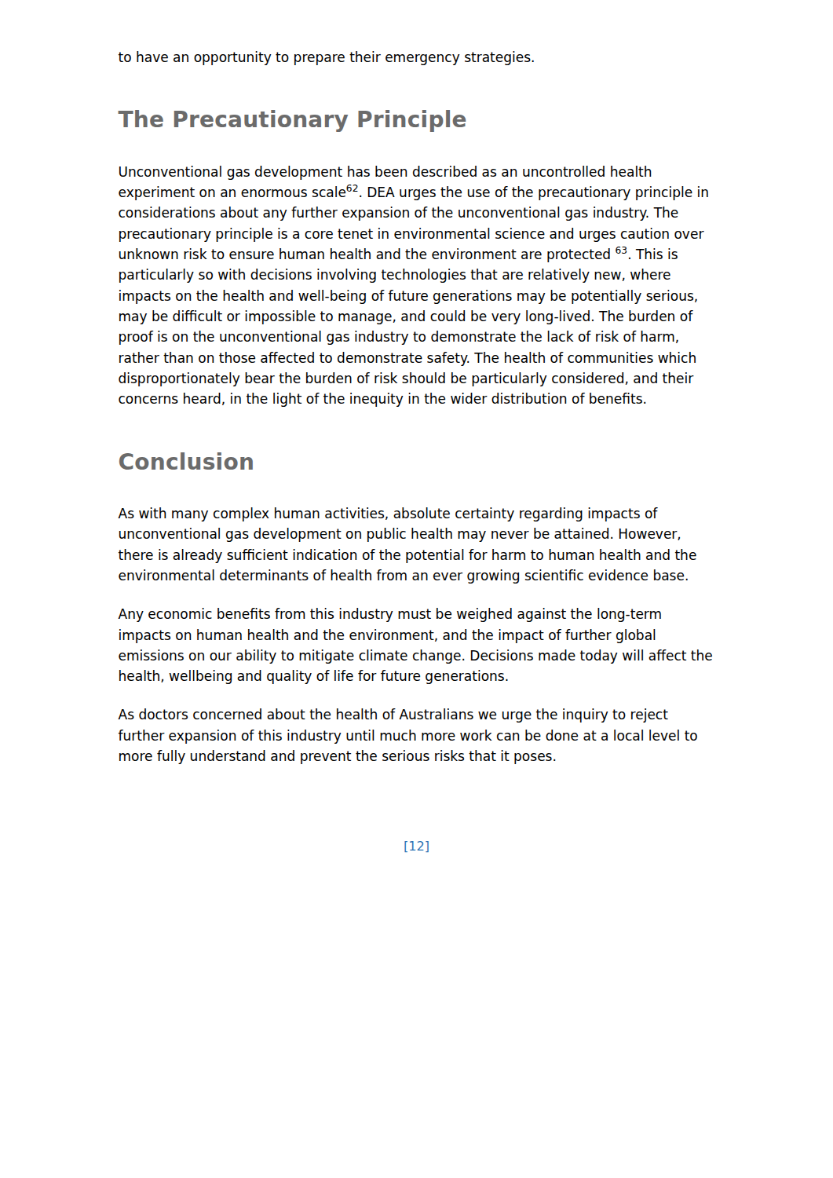to have an opportunity to prepare their emergency strategies.
The Precautionary Principle
Unconventional gas development has been described as an uncontrolled health experiment on an enormous scale62. DEA urges the use of the precautionary principle in considerations about any further expansion of the unconventional gas industry. The precautionary principle is a core tenet in environmental science and urges caution over unknown risk to ensure human health and the environment are protected 63. This is particularly so with decisions involving technologies that are relatively new, where impacts on the health and well-being of future generations may be potentially serious, may be difficult or impossible to manage, and could be very long-lived. The burden of proof is on the unconventional gas industry to demonstrate the lack of risk of harm, rather than on those affected to demonstrate safety. The health of communities which disproportionately bear the burden of risk should be particularly considered, and their concerns heard, in the light of the inequity in the wider distribution of benefits.
Conclusion
As with many complex human activities, absolute certainty regarding impacts of unconventional gas development on public health may never be attained. However, there is already sufficient indication of the potential for harm to human health and the environmental determinants of health from an ever growing scientific evidence base.
Any economic benefits from this industry must be weighed against the long-term impacts on human health and the environment, and the impact of further global emissions on our ability to mitigate climate change. Decisions made today will affect the health, wellbeing and quality of life for future generations.
As doctors concerned about the health of Australians we urge the inquiry to reject further expansion of this industry until much more work can be done at a local level to more fully understand and prevent the serious risks that it poses.
[12]